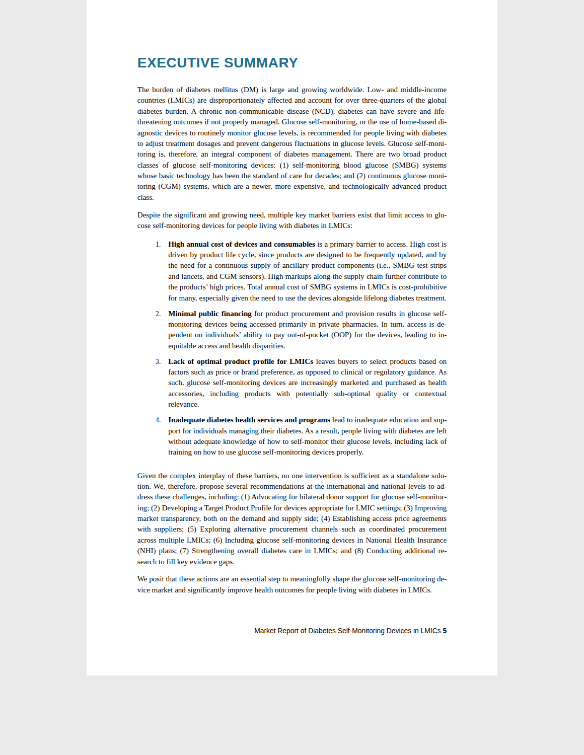EXECUTIVE SUMMARY
The burden of diabetes mellitus (DM) is large and growing worldwide. Low- and middle-income countries (LMICs) are disproportionately affected and account for over three-quarters of the global diabetes burden. A chronic non-communicable disease (NCD), diabetes can have severe and life-threatening outcomes if not properly managed. Glucose self-monitoring, or the use of home-based diagnostic devices to routinely monitor glucose levels, is recommended for people living with diabetes to adjust treatment dosages and prevent dangerous fluctuations in glucose levels. Glucose self-monitoring is, therefore, an integral component of diabetes management. There are two broad product classes of glucose self-monitoring devices: (1) self-monitoring blood glucose (SMBG) systems whose basic technology has been the standard of care for decades; and (2) continuous glucose monitoring (CGM) systems, which are a newer, more expensive, and technologically advanced product class.
Despite the significant and growing need, multiple key market barriers exist that limit access to glucose self-monitoring devices for people living with diabetes in LMICs:
High annual cost of devices and consumables is a primary barrier to access. High cost is driven by product life cycle, since products are designed to be frequently updated, and by the need for a continuous supply of ancillary product components (i.e., SMBG test strips and lancets, and CGM sensors). High markups along the supply chain further contribute to the products’ high prices. Total annual cost of SMBG systems in LMICs is cost-prohibitive for many, especially given the need to use the devices alongside lifelong diabetes treatment.
Minimal public financing for product procurement and provision results in glucose self-monitoring devices being accessed primarily in private pharmacies. In turn, access is dependent on individuals’ ability to pay out-of-pocket (OOP) for the devices, leading to inequitable access and health disparities.
Lack of optimal product profile for LMICs leaves buyers to select products based on factors such as price or brand preference, as opposed to clinical or regulatory guidance. As such, glucose self-monitoring devices are increasingly marketed and purchased as health accessories, including products with potentially sub-optimal quality or contextual relevance.
Inadequate diabetes health services and programs lead to inadequate education and support for individuals managing their diabetes. As a result, people living with diabetes are left without adequate knowledge of how to self-monitor their glucose levels, including lack of training on how to use glucose self-monitoring devices properly.
Given the complex interplay of these barriers, no one intervention is sufficient as a standalone solution. We, therefore, propose several recommendations at the international and national levels to address these challenges, including: (1) Advocating for bilateral donor support for glucose self-monitoring; (2) Developing a Target Product Profile for devices appropriate for LMIC settings; (3) Improving market transparency, both on the demand and supply side; (4) Establishing access price agreements with suppliers; (5) Exploring alternative procurement channels such as coordinated procurement across multiple LMICs; (6) Including glucose self-monitoring devices in National Health Insurance (NHI) plans; (7) Strengthening overall diabetes care in LMICs; and (8) Conducting additional research to fill key evidence gaps.
We posit that these actions are an essential step to meaningfully shape the glucose self-monitoring device market and significantly improve health outcomes for people living with diabetes in LMICs.
Market Report of Diabetes Self-Monitoring Devices in LMICs 5